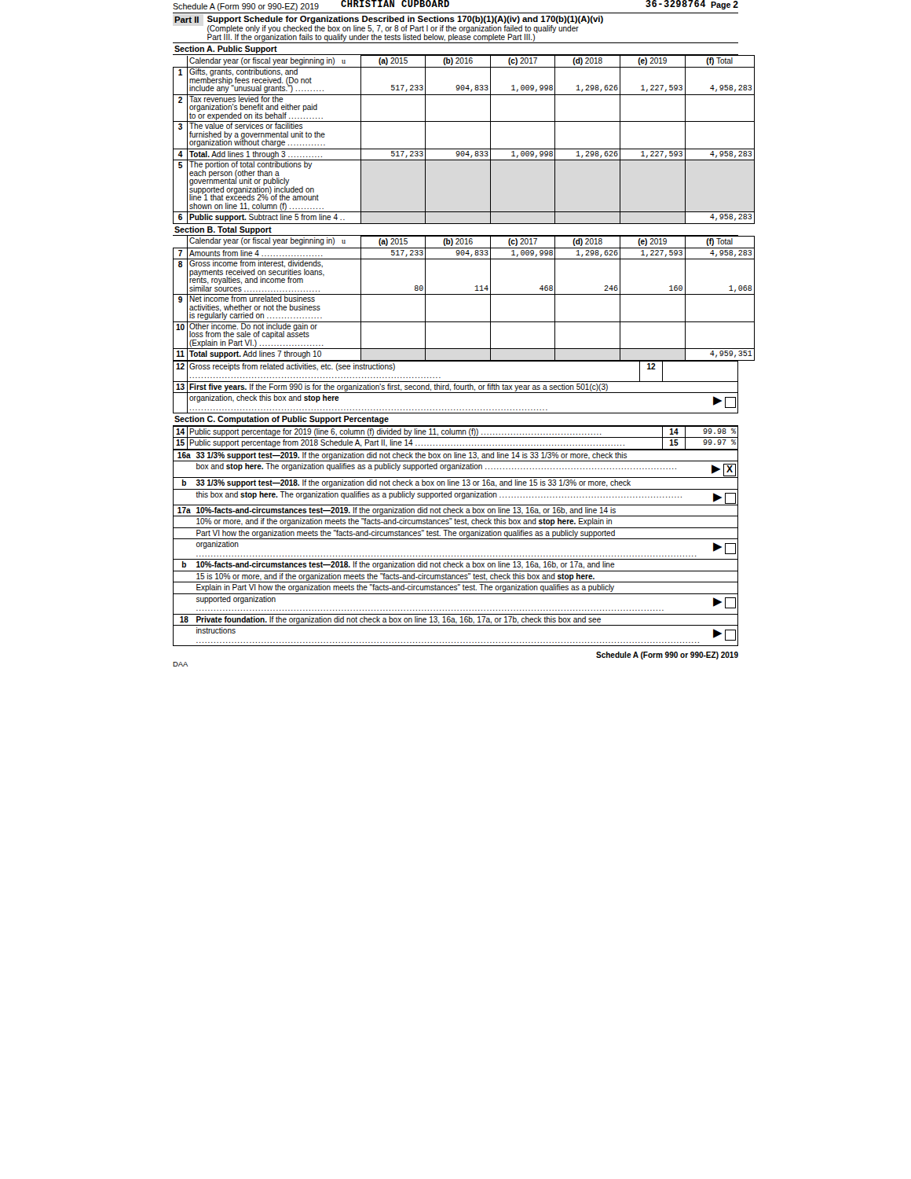Schedule A (Form 990 or 990-EZ) 2019 CHRISTIAN CUPBOARD 36-3298764 Page 2
Part II
Support Schedule for Organizations Described in Sections 170(b)(1)(A)(iv) and 170(b)(1)(A)(vi)
(Complete only if you checked the box on line 5, 7, or 8 of Part I or if the organization failed to qualify under
Part III. If the organization fails to qualify under the tests listed below, please complete Part III.)
Section A. Public Support
| | Calendar year (or fiscal year beginning in) u | (a) 2015 | (b) 2016 | (c) 2017 | (d) 2018 | (e) 2019 | (f) Total |
| 1 | Gifts, grants, contributions, and membership fees received. (Do not include any "unusual grants.") .......... | 517,233 | 904,833 | 1,009,998 | 1,298,626 | 1,227,593 | 4,958,283 |
| 2 | Tax revenues levied for the organization's benefit and either paid to or expended on its behalf ............ | | | | | | |
| 3 | The value of services or facilities furnished by a governmental unit to the organization without charge ............. | | | | | | |
| 4 | Total. Add lines 1 through 3 ............ | 517,233 | 904,833 | 1,009,998 | 1,298,626 | 1,227,593 | 4,958,283 |
| 5 | The portion of total contributions by each person (other than a governmental unit or publicly supported organization) included on line 1 that exceeds 2% of the amount shown on line 11, column (f) ............ | | | | | | |
| 6 | Public support. Subtract line 5 from line 4 .. | | | | | | 4,958,283 |
Section B. Total Support
| | Calendar year (or fiscal year beginning in) u | (a) 2015 | (b) 2016 | (c) 2017 | (d) 2018 | (e) 2019 | (f) Total |
| 7 | Amounts from line 4 ..................... | 517,233 | 904,833 | 1,009,998 | 1,298,626 | 1,227,593 | 4,958,283 |
| 8 | Gross income from interest, dividends, payments received on securities loans, rents, royalties, and income from similar sources .......................... | 80 | 114 | 468 | 246 | 160 | 1,068 |
| 9 | Net income from unrelated business activities, whether or not the business is regularly carried on ................... | | | | | | |
| 10 | Other income. Do not include gain or loss from the sale of capital assets (Explain in Part VI.) ...................... | | | | | | |
| 11 | Total support. Add lines 7 through 10 | | | | | | 4,959,351 |
| 12 | Gross receipts from related activities, etc. (see instructions) ..................................................................................... | 12 | |
| 13 | First five years. If the Form 990 is for the organization's first, second, third, fourth, or fifth tax year as a section 501(c)(3) |
| | organization, check this box and stop here ......................................................................................................................... | ▶ |
Section C. Computation of Public Support Percentage
| 14 | Public support percentage for 2019 (line 6, column (f) divided by line 11, column (f)) ......................................... | 14 | 99.98 % |
| 15 | Public support percentage from 2018 Schedule A, Part II, line 14 ....................................................................... | 15 | 99.97 % |
| 16a | 33 1/3% support test—2019. If the organization did not check the box on line 13, and line 14 is 33 1/3% or more, check this | |
| | box and stop here. The organization qualifies as a publicly supported organization ................................................................. | ▶ X |
| b | 33 1/3% support test—2018. If the organization did not check a box on line 13 or 16a, and line 15 is 33 1/3% or more, check | |
| | this box and stop here. The organization qualifies as a publicly supported organization .............................................................. | ▶ |
| 17a | 10%-facts-and-circumstances test—2019. If the organization did not check a box on line 13, 16a, or 16b, and line 14 is | |
| | 10% or more, and if the organization meets the "facts-and-circumstances" test, check this box and stop here. Explain in | |
| | Part VI how the organization meets the "facts-and-circumstances" test. The organization qualifies as a publicly supported | |
| | organization ......................................................................................................................................................................... | ▶ |
| b | 10%-facts-and-circumstances test—2018. If the organization did not check a box on line 13, 16a, 16b, or 17a, and line | |
| | 15 is 10% or more, and if the organization meets the "facts-and-circumstances" test, check this box and stop here. | |
| | Explain in Part VI how the organization meets the "facts-and-circumstances" test. The organization qualifies as a publicly | |
| | supported organization .............................................................................................................................................................. | ▶ |
| 18 | Private foundation. If the organization did not check a box on line 13, 16a, 16b, 17a, or 17b, check this box and see | |
| | instructions .......................................................................................................................................................................... | ▶ |
Schedule A (Form 990 or 990-EZ) 2019
DAA